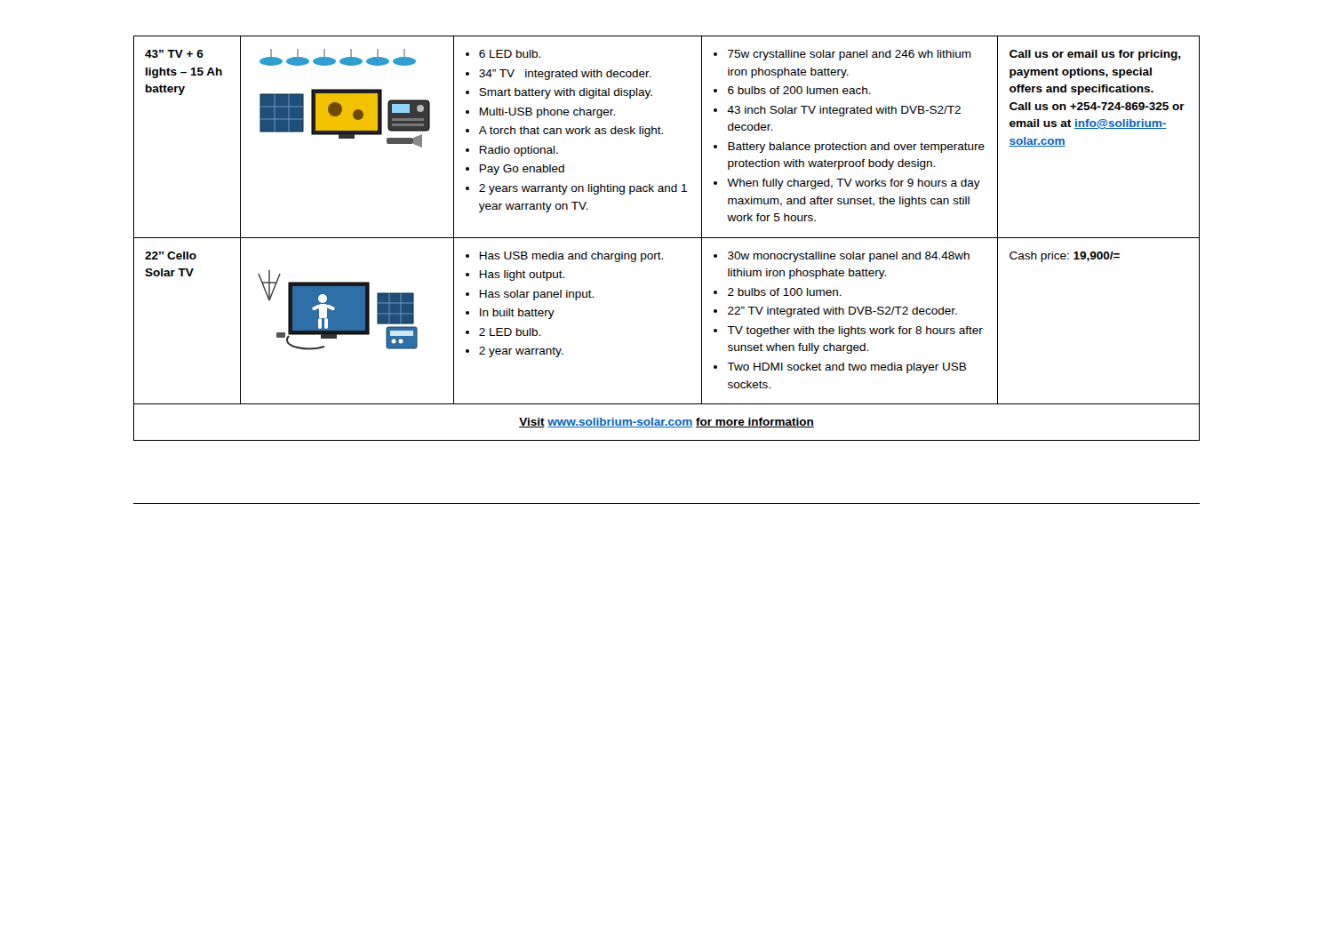| 43” TV + 6 lights – 15 Ah battery | | 6 LED bulb. 34” TV integrated with decoder. Smart battery with digital display. Multi-USB phone charger. A torch that can work as desk light. Radio optional. Pay Go enabled 2 years warranty on lighting pack and 1 year warranty on TV. | 75w crystalline solar panel and 246 wh lithium iron phosphate battery. 6 bulbs of 200 lumen each. 43 inch Solar TV integrated with DVB-S2/T2 decoder. Battery balance protection and over temperature protection with waterproof body design. When fully charged, TV works for 9 hours a day maximum, and after sunset, the lights can still work for 5 hours. | Call us or email us for pricing, payment options, special offers and specifications. Call us on +254-724-869-325 or email us at info@solibrium-solar.com |
| 22’’ Cello Solar TV | | Has USB media and charging port. Has light output. Has solar panel input. In built battery 2 LED bulb. 2 year warranty. | 30w monocrystalline solar panel and 84.48wh lithium iron phosphate battery. 2 bulbs of 100 lumen. 22” TV integrated with DVB-S2/T2 decoder. TV together with the lights work for 8 hours after sunset when fully charged. Two HDMI socket and two media player USB sockets. | Cash price: 19,900/= |
| Visit www.solibrium-solar.com for more information |